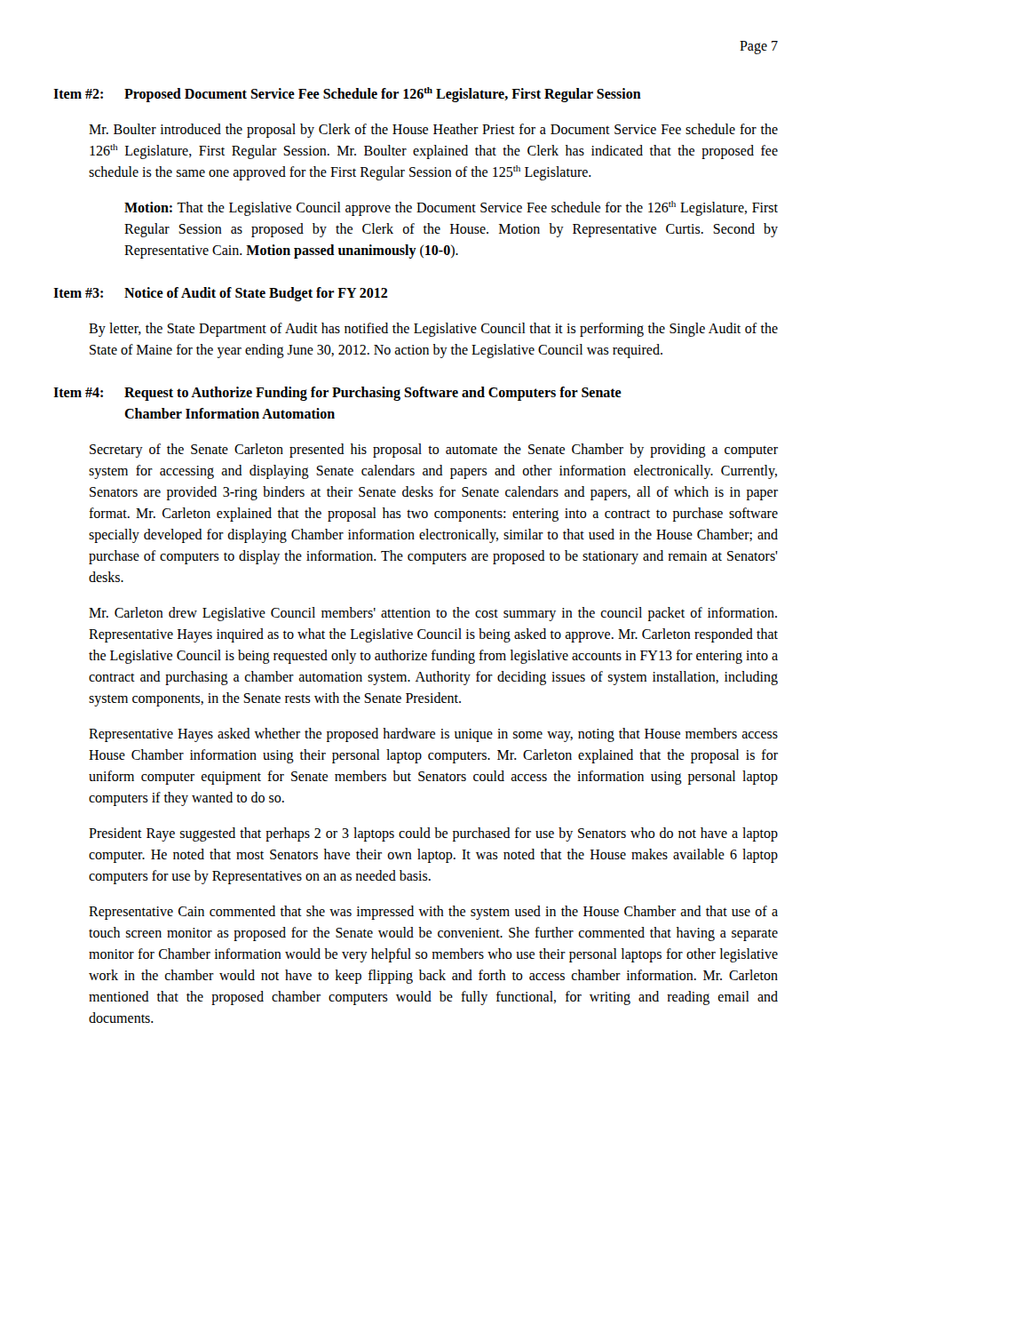Page 7
Item #2: Proposed Document Service Fee Schedule for 126th Legislature, First Regular Session
Mr. Boulter introduced the proposal by Clerk of the House Heather Priest for a Document Service Fee schedule for the 126th Legislature, First Regular Session. Mr. Boulter explained that the Clerk has indicated that the proposed fee schedule is the same one approved for the First Regular Session of the 125th Legislature.
Motion: That the Legislative Council approve the Document Service Fee schedule for the 126th Legislature, First Regular Session as proposed by the Clerk of the House. Motion by Representative Curtis. Second by Representative Cain. Motion passed unanimously (10-0).
Item #3: Notice of Audit of State Budget for FY 2012
By letter, the State Department of Audit has notified the Legislative Council that it is performing the Single Audit of the State of Maine for the year ending June 30, 2012. No action by the Legislative Council was required.
Item #4: Request to Authorize Funding for Purchasing Software and Computers for Senate Chamber Information Automation
Secretary of the Senate Carleton presented his proposal to automate the Senate Chamber by providing a computer system for accessing and displaying Senate calendars and papers and other information electronically. Currently, Senators are provided 3-ring binders at their Senate desks for Senate calendars and papers, all of which is in paper format. Mr. Carleton explained that the proposal has two components: entering into a contract to purchase software specially developed for displaying Chamber information electronically, similar to that used in the House Chamber; and purchase of computers to display the information. The computers are proposed to be stationary and remain at Senators' desks.
Mr. Carleton drew Legislative Council members' attention to the cost summary in the council packet of information. Representative Hayes inquired as to what the Legislative Council is being asked to approve. Mr. Carleton responded that the Legislative Council is being requested only to authorize funding from legislative accounts in FY13 for entering into a contract and purchasing a chamber automation system. Authority for deciding issues of system installation, including system components, in the Senate rests with the Senate President.
Representative Hayes asked whether the proposed hardware is unique in some way, noting that House members access House Chamber information using their personal laptop computers. Mr. Carleton explained that the proposal is for uniform computer equipment for Senate members but Senators could access the information using personal laptop computers if they wanted to do so.
President Raye suggested that perhaps 2 or 3 laptops could be purchased for use by Senators who do not have a laptop computer. He noted that most Senators have their own laptop. It was noted that the House makes available 6 laptop computers for use by Representatives on an as needed basis.
Representative Cain commented that she was impressed with the system used in the House Chamber and that use of a touch screen monitor as proposed for the Senate would be convenient. She further commented that having a separate monitor for Chamber information would be very helpful so members who use their personal laptops for other legislative work in the chamber would not have to keep flipping back and forth to access chamber information. Mr. Carleton mentioned that the proposed chamber computers would be fully functional, for writing and reading email and documents.